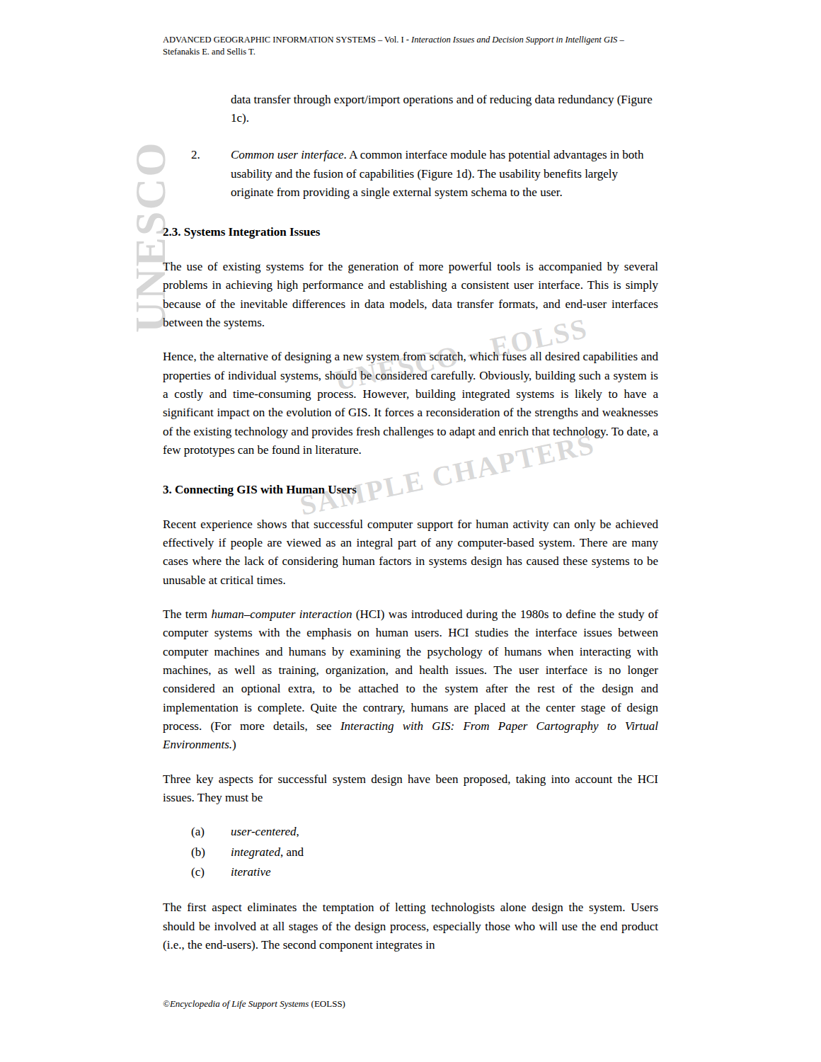UNESCO
UNESCO – EOLSS
SAMPLE CHAPTERS
ADVANCED GEOGRAPHIC INFORMATION SYSTEMS – Vol. I - Interaction Issues and Decision Support in Intelligent GIS –
Stefanakis E. and Sellis T.
data transfer through export/import operations and of reducing data redundancy (Figure 1c).
2. Common user interface. A common interface module has potential advantages in both usability and the fusion of capabilities (Figure 1d). The usability benefits largely originate from providing a single external system schema to the user.
2.3. Systems Integration Issues
The use of existing systems for the generation of more powerful tools is accompanied by several problems in achieving high performance and establishing a consistent user interface. This is simply because of the inevitable differences in data models, data transfer formats, and end-user interfaces between the systems.
Hence, the alternative of designing a new system from scratch, which fuses all desired capabilities and properties of individual systems, should be considered carefully. Obviously, building such a system is a costly and time-consuming process. However, building integrated systems is likely to have a significant impact on the evolution of GIS. It forces a reconsideration of the strengths and weaknesses of the existing technology and provides fresh challenges to adapt and enrich that technology. To date, a few prototypes can be found in literature.
3. Connecting GIS with Human Users
Recent experience shows that successful computer support for human activity can only be achieved effectively if people are viewed as an integral part of any computer-based system. There are many cases where the lack of considering human factors in systems design has caused these systems to be unusable at critical times.
The term human–computer interaction (HCI) was introduced during the 1980s to define the study of computer systems with the emphasis on human users. HCI studies the interface issues between computer machines and humans by examining the psychology of humans when interacting with machines, as well as training, organization, and health issues. The user interface is no longer considered an optional extra, to be attached to the system after the rest of the design and implementation is complete. Quite the contrary, humans are placed at the center stage of design process. (For more details, see Interacting with GIS: From Paper Cartography to Virtual Environments.)
Three key aspects for successful system design have been proposed, taking into account the HCI issues. They must be
(a) user-centered,
(b) integrated, and
(c) iterative
The first aspect eliminates the temptation of letting technologists alone design the system. Users should be involved at all stages of the design process, especially those who will use the end product (i.e., the end-users). The second component integrates in
©Encyclopedia of Life Support Systems (EOLSS)